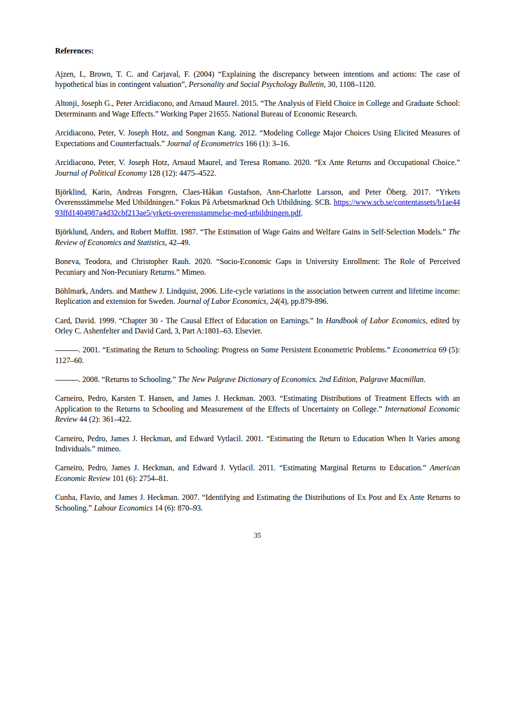References:
Ajzen, I., Brown, T. C. and Carjaval, F. (2004) “Explaining the discrepancy between intentions and actions: The case of hypothetical bias in contingent valuation”, Personality and Social Psychology Bulletin, 30, 1108–1120.
Altonji, Joseph G., Peter Arcidiacono, and Arnaud Maurel. 2015. “The Analysis of Field Choice in College and Graduate School: Determinants and Wage Effects.” Working Paper 21655. National Bureau of Economic Research.
Arcidiacono, Peter, V. Joseph Hotz, and Songman Kang. 2012. “Modeling College Major Choices Using Elicited Measures of Expectations and Counterfactuals.” Journal of Econometrics 166 (1): 3–16.
Arcidiacono, Peter, V. Joseph Hotz, Arnaud Maurel, and Teresa Romano. 2020. “Ex Ante Returns and Occupational Choice.” Journal of Political Economy 128 (12): 4475–4522.
Björklind, Karin, Andreas Forsgren, Claes-Håkan Gustafson, Ann-Charlotte Larsson, and Peter Öberg. 2017. “Yrkets Överensstämmelse Med Utbildningen.” Fokus På Arbetsmarknad Och Utbildning. SCB. https://www.scb.se/contentassets/b1ae4493ffd1404987a4d32cbf213ae5/yrkets-overensstammelse-med-utbildningen.pdf.
Björklund, Anders, and Robert Moffitt. 1987. “The Estimation of Wage Gains and Welfare Gains in Self-Selection Models.” The Review of Economics and Statistics, 42–49.
Boneva, Teodora, and Christopher Rauh. 2020. “Socio-Economic Gaps in University Enrollment: The Role of Perceived Pecuniary and Non-Pecuniary Returns.” Mimeo.
Böhlmark, Anders. and Matthew J. Lindquist, 2006. Life-cycle variations in the association between current and lifetime income: Replication and extension for Sweden. Journal of Labor Economics, 24(4), pp.879-896.
Card, David. 1999. “Chapter 30 - The Causal Effect of Education on Earnings.” In Handbook of Labor Economics, edited by Orley C. Ashenfelter and David Card, 3, Part A:1801–63. Elsevier.
———. 2001. “Estimating the Return to Schooling: Progress on Some Persistent Econometric Problems.” Econometrica 69 (5): 1127–60.
———. 2008. “Returns to Schooling.” The New Palgrave Dictionary of Economics. 2nd Edition, Palgrave Macmillan.
Carneiro, Pedro, Karsten T. Hansen, and James J. Heckman. 2003. “Estimating Distributions of Treatment Effects with an Application to the Returns to Schooling and Measurement of the Effects of Uncertainty on College.” International Economic Review 44 (2): 361–422.
Carneiro, Pedro, James J. Heckman, and Edward Vytlacil. 2001. “Estimating the Return to Education When It Varies among Individuals.” mimeo.
Carneiro, Pedro, James J. Heckman, and Edward J. Vytlacil. 2011. “Estimating Marginal Returns to Education.” American Economic Review 101 (6): 2754–81.
Cunha, Flavio, and James J. Heckman. 2007. “Identifying and Estimating the Distributions of Ex Post and Ex Ante Returns to Schooling.” Labour Economics 14 (6): 870–93.
35